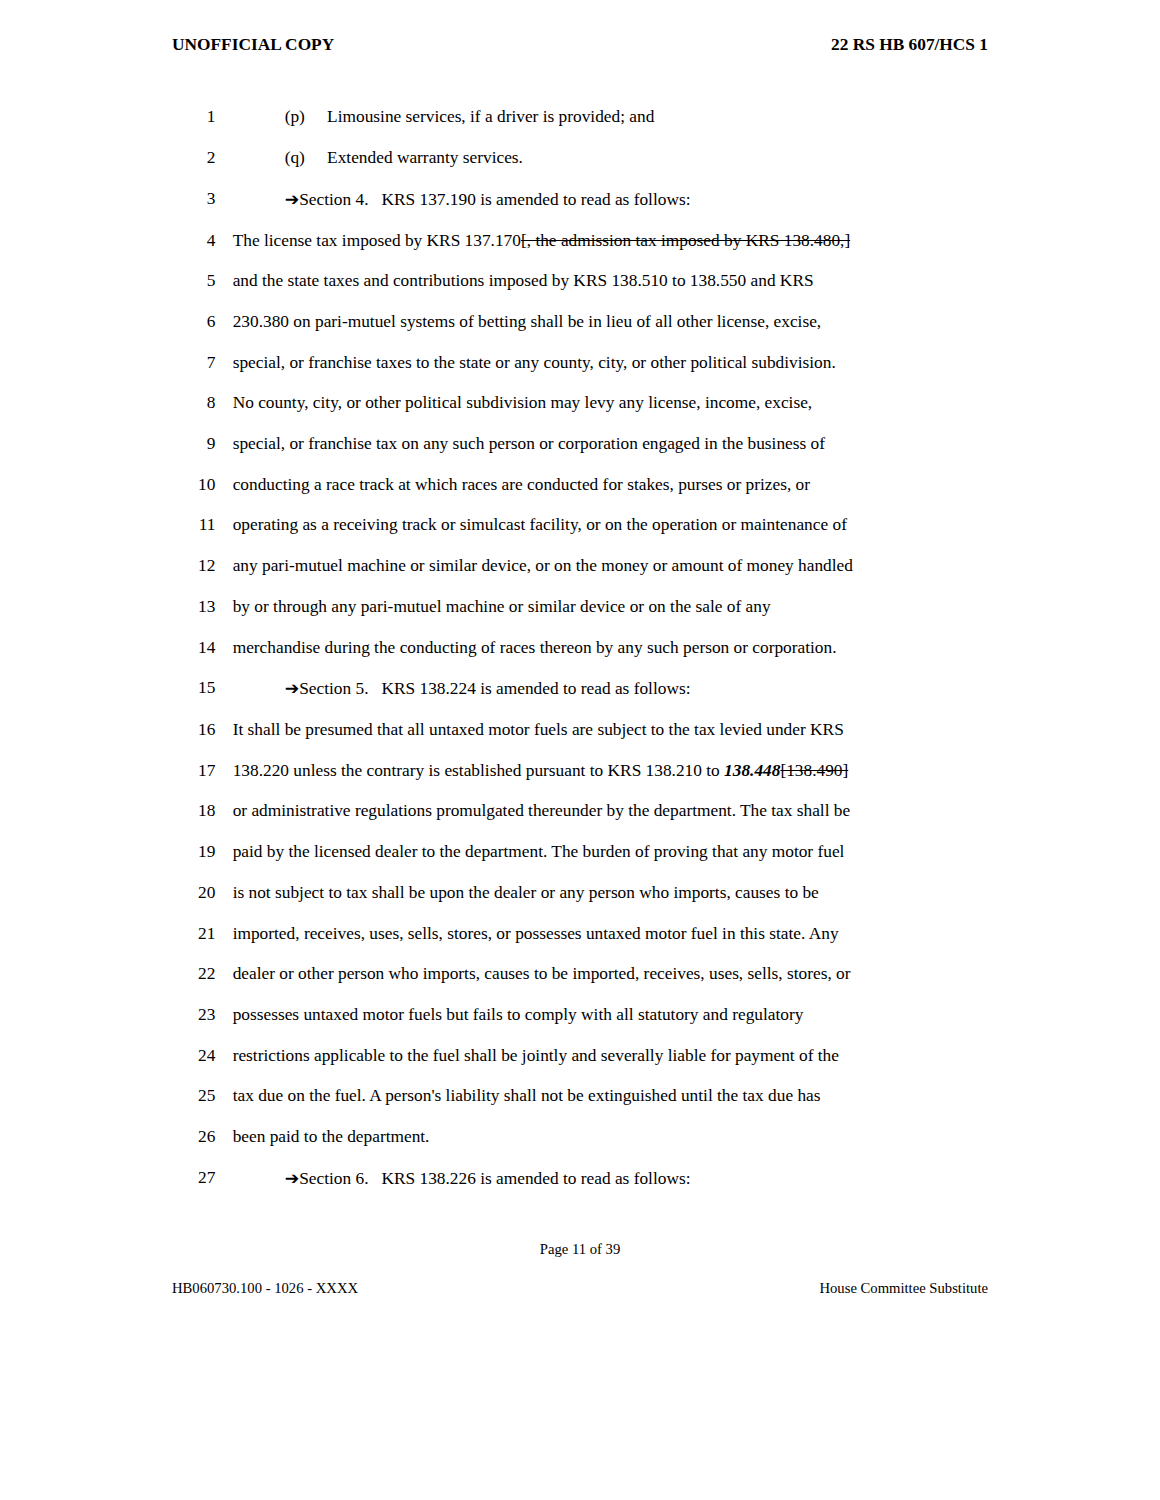Unofficial Copy 22 RS HB 607/HCS 1
(p) Limousine services, if a driver is provided; and
(q) Extended warranty services.
➔Section 4. KRS 137.190 is amended to read as follows:
The license tax imposed by KRS 137.170[, the admission tax imposed by KRS 138.480,]
and the state taxes and contributions imposed by KRS 138.510 to 138.550 and KRS
230.380 on pari-mutuel systems of betting shall be in lieu of all other license, excise,
special, or franchise taxes to the state or any county, city, or other political subdivision.
No county, city, or other political subdivision may levy any license, income, excise,
special, or franchise tax on any such person or corporation engaged in the business of
conducting a race track at which races are conducted for stakes, purses or prizes, or
operating as a receiving track or simulcast facility, or on the operation or maintenance of
any pari-mutuel machine or similar device, or on the money or amount of money handled
by or through any pari-mutuel machine or similar device or on the sale of any
merchandise during the conducting of races thereon by any such person or corporation.
➔Section 5. KRS 138.224 is amended to read as follows:
It shall be presumed that all untaxed motor fuels are subject to the tax levied under KRS
138.220 unless the contrary is established pursuant to KRS 138.210 to 138.448[138.490]
or administrative regulations promulgated thereunder by the department. The tax shall be
paid by the licensed dealer to the department. The burden of proving that any motor fuel
is not subject to tax shall be upon the dealer or any person who imports, causes to be
imported, receives, uses, sells, stores, or possesses untaxed motor fuel in this state. Any
dealer or other person who imports, causes to be imported, receives, uses, sells, stores, or
possesses untaxed motor fuels but fails to comply with all statutory and regulatory
restrictions applicable to the fuel shall be jointly and severally liable for payment of the
tax due on the fuel. A person's liability shall not be extinguished until the tax due has
been paid to the department.
➔Section 6. KRS 138.226 is amended to read as follows:
Page 11 of 39
HB060730.100 - 1026 - XXXX House Committee Substitute